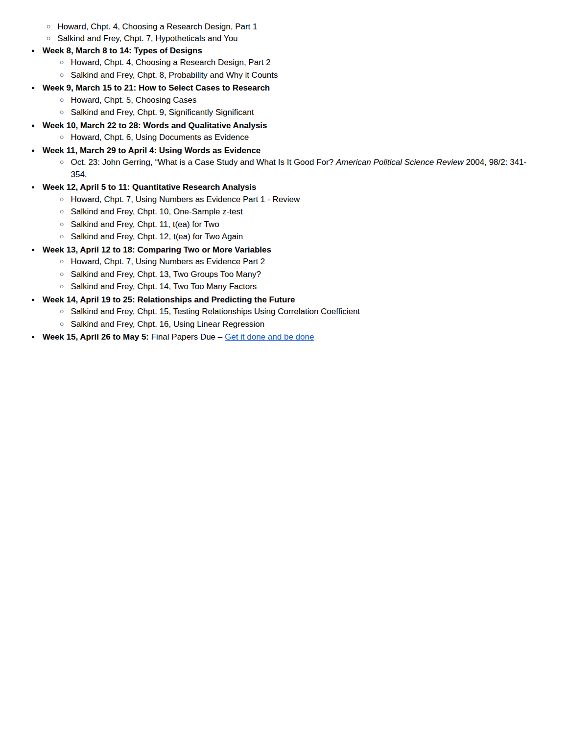Howard, Chpt. 4, Choosing a Research Design, Part 1
Salkind and Frey, Chpt. 7, Hypotheticals and You
Week 8, March 8 to 14: Types of Designs
Howard, Chpt. 4, Choosing a Research Design, Part 2
Salkind and Frey, Chpt. 8, Probability and Why it Counts
Week 9, March 15 to 21: How to Select Cases to Research
Howard, Chpt. 5, Choosing Cases
Salkind and Frey, Chpt. 9, Significantly Significant
Week 10, March 22 to 28: Words and Qualitative Analysis
Howard, Chpt. 6, Using Documents as Evidence
Week 11, March 29 to April 4: Using Words as Evidence
Oct. 23: John Gerring, “What is a Case Study and What Is It Good For? American Political Science Review 2004, 98/2: 341-354.
Week 12, April 5 to 11: Quantitative Research Analysis
Howard, Chpt. 7, Using Numbers as Evidence Part 1 - Review
Salkind and Frey, Chpt. 10, One-Sample z-test
Salkind and Frey, Chpt. 11, t(ea) for Two
Salkind and Frey, Chpt. 12, t(ea) for Two Again
Week 13, April 12 to 18: Comparing Two or More Variables
Howard, Chpt. 7, Using Numbers as Evidence Part 2
Salkind and Frey, Chpt. 13, Two Groups Too Many?
Salkind and Frey, Chpt. 14, Two Too Many Factors
Week 14, April 19 to 25: Relationships and Predicting the Future
Salkind and Frey, Chpt. 15, Testing Relationships Using Correlation Coefficient
Salkind and Frey, Chpt. 16, Using Linear Regression
Week 15, April 26 to May 5: Final Papers Due – Get it done and be done